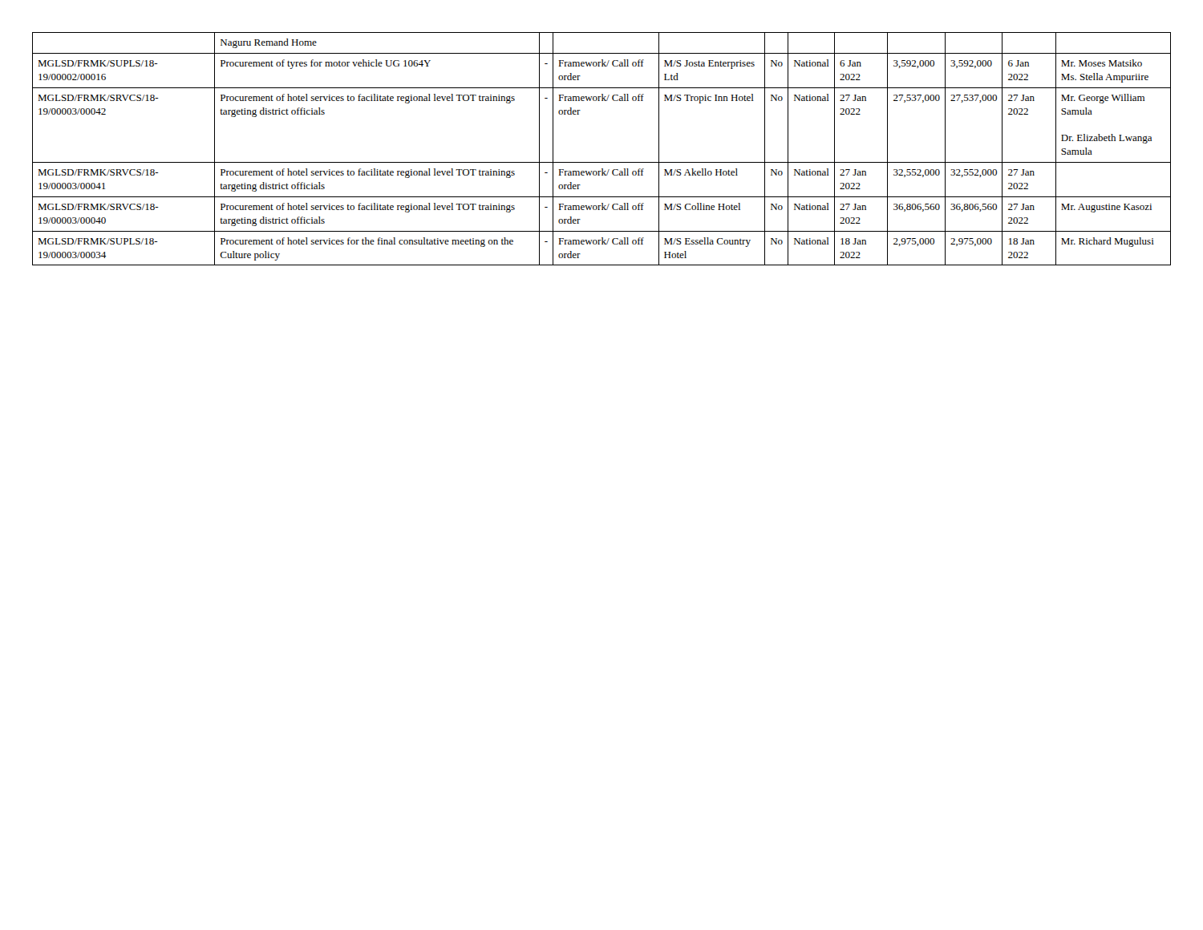| | Naguru Remand Home | | | | | | | | | | |
| MGLSD/FRMK/SUPLS/18-19/00002/00016 | Procurement of tyres for motor vehicle UG 1064Y | - | Framework/ Call off order | M/S Josta Enterprises Ltd | No | National | 6 Jan 2022 | 3,592,000 | 3,592,000 | 6 Jan 2022 | Mr. Moses Matsiko Ms. Stella Ampuriire |
| MGLSD/FRMK/SRVCS/18-19/00003/00042 | Procurement of hotel services to facilitate regional level TOT trainings targeting district officials | - | Framework/ Call off order | M/S Tropic Inn Hotel | No | National | 27 Jan 2022 | 27,537,000 | 27,537,000 | 27 Jan 2022 | Mr. George William Samula Dr. Elizabeth Lwanga Samula |
| MGLSD/FRMK/SRVCS/18-19/00003/00041 | Procurement of hotel services to facilitate regional level TOT trainings targeting district officials | - | Framework/ Call off order | M/S Akello Hotel | No | National | 27 Jan 2022 | 32,552,000 | 32,552,000 | 27 Jan 2022 | |
| MGLSD/FRMK/SRVCS/18-19/00003/00040 | Procurement of hotel services to facilitate regional level TOT trainings targeting district officials | - | Framework/ Call off order | M/S Colline Hotel | No | National | 27 Jan 2022 | 36,806,560 | 36,806,560 | 27 Jan 2022 | Mr. Augustine Kasozi |
| MGLSD/FRMK/SUPLS/18-19/00003/00034 | Procurement of hotel services for the final consultative meeting on the Culture policy | - | Framework/ Call off order | M/S Essella Country Hotel | No | National | 18 Jan 2022 | 2,975,000 | 2,975,000 | 18 Jan 2022 | Mr. Richard Mugulusi |